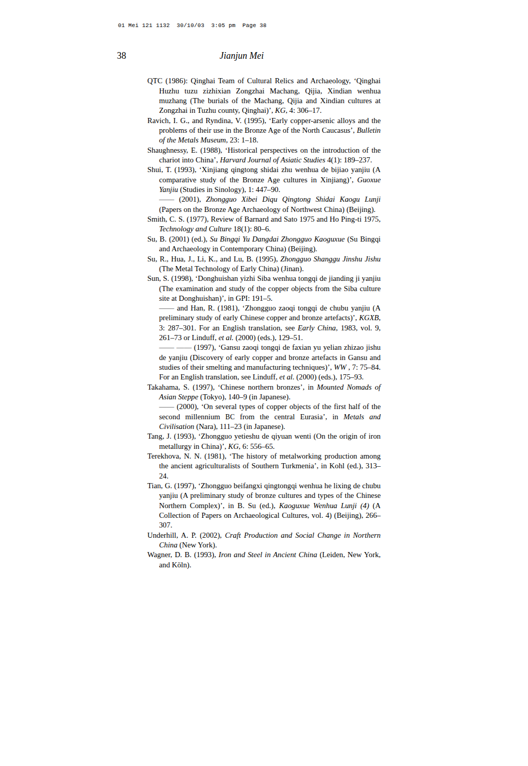01 Mei 121 1132 30/10/03 3:05 pm Page 38
38 Jianjun Mei
QTC (1986): Qinghai Team of Cultural Relics and Archaeology, ‘Qinghai Huzhu tuzu zizhixian Zongzhai Machang, Qijia, Xindian wenhua muzhang (The burials of the Machang, Qijia and Xindian cultures at Zongzhai in Tuzhu county, Qinghai)’, KG, 4: 306–17.
Ravich, I. G., and Ryndina, V. (1995), ‘Early copper-arsenic alloys and the problems of their use in the Bronze Age of the North Caucasus’, Bulletin of the Metals Museum, 23: 1–18.
Shaughnessy, E. (1988), ‘Historical perspectives on the introduction of the chariot into China’, Harvard Journal of Asiatic Studies 4(1): 189–237.
Shui, T. (1993), ‘Xinjiang qingtong shidai zhu wenhua de bijiao yanjiu (A comparative study of the Bronze Age cultures in Xinjiang)’, Guoxue Yanjiu (Studies in Sinology), 1: 447–90.
—— (2001), Zhongguo Xibei Diqu Qingtong Shidai Kaogu Lunji (Papers on the Bronze Age Archaeology of Northwest China) (Beijing).
Smith, C. S. (1977), Review of Barnard and Sato 1975 and Ho Ping-ti 1975, Technology and Culture 18(1): 80–6.
Su, B. (2001) (ed.), Su Bingqi Yu Dangdai Zhongguo Kaoguxue (Su Bingqi and Archaeology in Contemporary China) (Beijing).
Su, R., Hua, J., Li, K., and Lu, B. (1995), Zhongguo Shanggu Jinshu Jishu (The Metal Technology of Early China) (Jinan).
Sun, S. (1998), ‘Donghuishan yizhi Siba wenhua tongqi de jianding ji yanjiu (The examination and study of the copper objects from the Siba culture site at Donghuishan)’, in GPI: 191–5.
—— and Han, R. (1981), ‘Zhongguo zaoqi tongqi de chubu yanjiu (A preliminary study of early Chinese copper and bronze artefacts)’, KGXB, 3: 287–301. For an English translation, see Early China, 1983, vol. 9, 261–73 or Linduff, et al. (2000) (eds.), 129–51.
—— —— (1997), ‘Gansu zaoqi tongqi de faxian yu yelian zhizao jishu de yanjiu (Discovery of early copper and bronze artefacts in Gansu and studies of their smelting and manufacturing techniques)’, WW , 7: 75–84. For an English translation, see Linduff, et al. (2000) (eds.), 175–93.
Takahama, S. (1997), ‘Chinese northern bronzes’, in Mounted Nomads of Asian Steppe (Tokyo), 140–9 (in Japanese).
—— (2000), ‘On several types of copper objects of the first half of the second millennium BC from the central Eurasia’, in Metals and Civilisation (Nara), 111–23 (in Japanese).
Tang, J. (1993), ‘Zhongguo yetieshu de qiyuan wenti (On the origin of iron metallurgy in China)’, KG, 6: 556–65.
Terekhova, N. N. (1981), ‘The history of metalworking production among the ancient agriculturalists of Southern Turkmenia’, in Kohl (ed.), 313–24.
Tian, G. (1997), ‘Zhongguo beifangxi qingtongqi wenhua he lixing de chubu yanjiu (A preliminary study of bronze cultures and types of the Chinese Northern Complex)’, in B. Su (ed.), Kaoguxue Wenhua Lunji (4) (A Collection of Papers on Archaeological Cultures, vol. 4) (Beijing), 266–307.
Underhill, A. P. (2002), Craft Production and Social Change in Northern China (New York).
Wagner, D. B. (1993), Iron and Steel in Ancient China (Leiden, New York, and Köln).